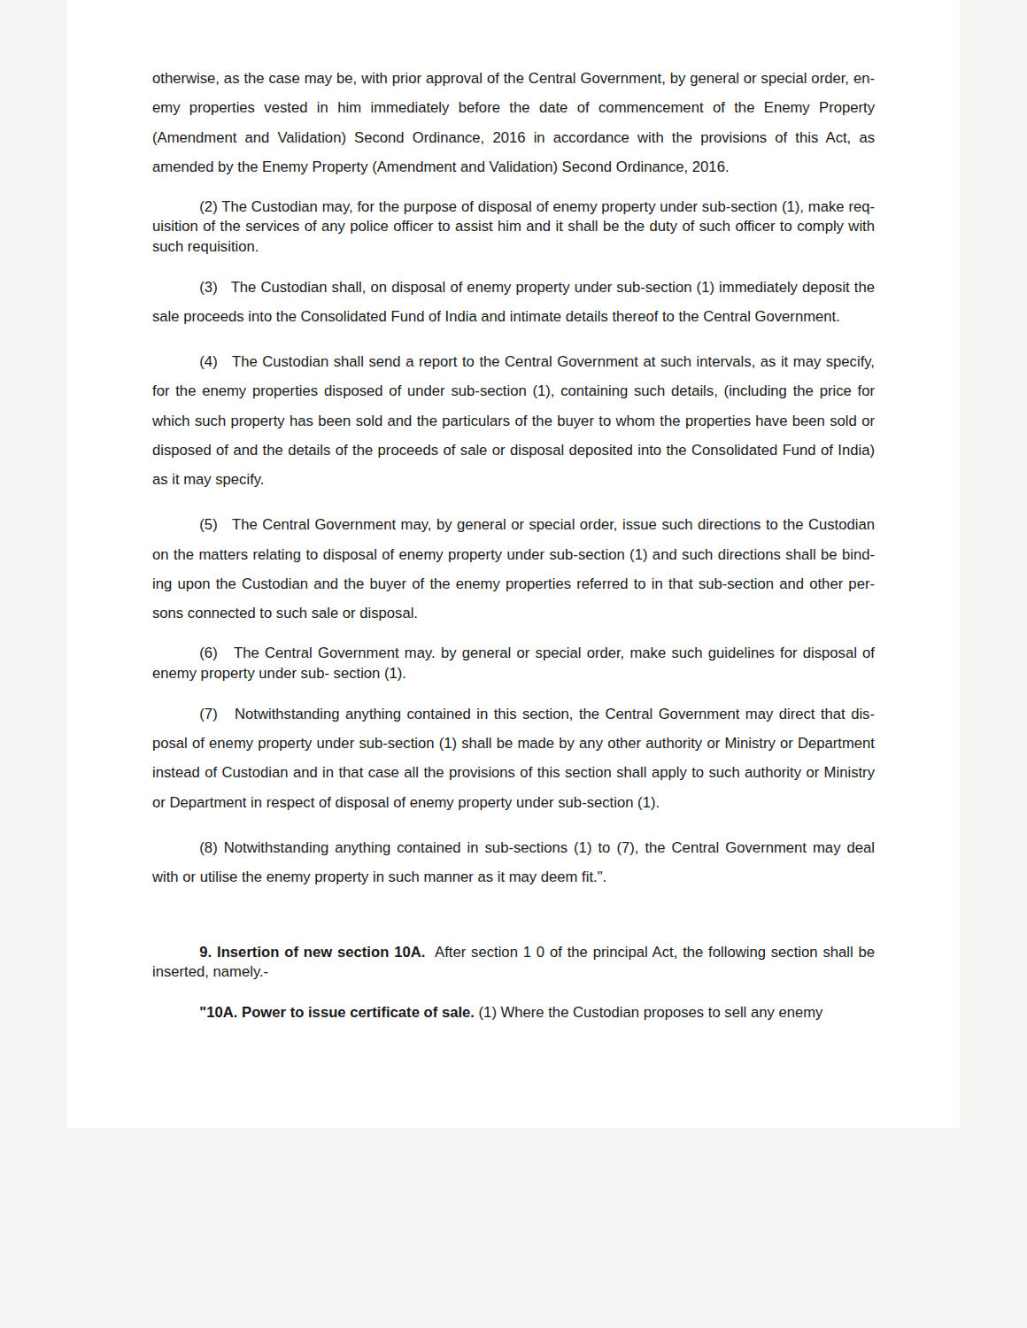otherwise, as the case may be, with prior approval of the Central Government, by general or special order, enemy properties vested in him immediately before the date of commencement of the Enemy Property (Amendment and Validation) Second Ordinance, 2016 in accordance with the provisions of this Act, as amended by the Enemy Property (Amendment and Validation) Second Ordinance, 2016.
(2) The Custodian may, for the purpose of disposal of enemy property under sub-section (1), make requisition of the services of any police officer to assist him and it shall be the duty of such officer to comply with such requisition.
(3) The Custodian shall, on disposal of enemy property under sub-section (1) immediately deposit the sale proceeds into the Consolidated Fund of India and intimate details thereof to the Central Government.
(4) The Custodian shall send a report to the Central Government at such intervals, as it may specify, for the enemy properties disposed of under sub-section (1), containing such details, (including the price for which such property has been sold and the particulars of the buyer to whom the properties have been sold or disposed of and the details of the proceeds of sale or disposal deposited into the Consolidated Fund of India) as it may specify.
(5) The Central Government may, by general or special order, issue such directions to the Custodian on the matters relating to disposal of enemy property under sub-section (1) and such directions shall be binding upon the Custodian and the buyer of the enemy properties referred to in that sub-section and other persons connected to such sale or disposal.
(6) The Central Government may. by general or special order, make such guidelines for disposal of enemy property under sub- section (1).
(7) Notwithstanding anything contained in this section, the Central Government may direct that disposal of enemy property under sub-section (1) shall be made by any other authority or Ministry or Department instead of Custodian and in that case all the provisions of this section shall apply to such authority or Ministry or Department in respect of disposal of enemy property under sub-section (1).
(8) Notwithstanding anything contained in sub-sections (1) to (7), the Central Government may deal with or utilise the enemy property in such manner as it may deem fit.".
9. Insertion of new section 10A. After section 1 0 of the principal Act, the following section shall be inserted, namely.-
"10A. Power to issue certificate of sale. (1) Where the Custodian proposes to sell any enemy